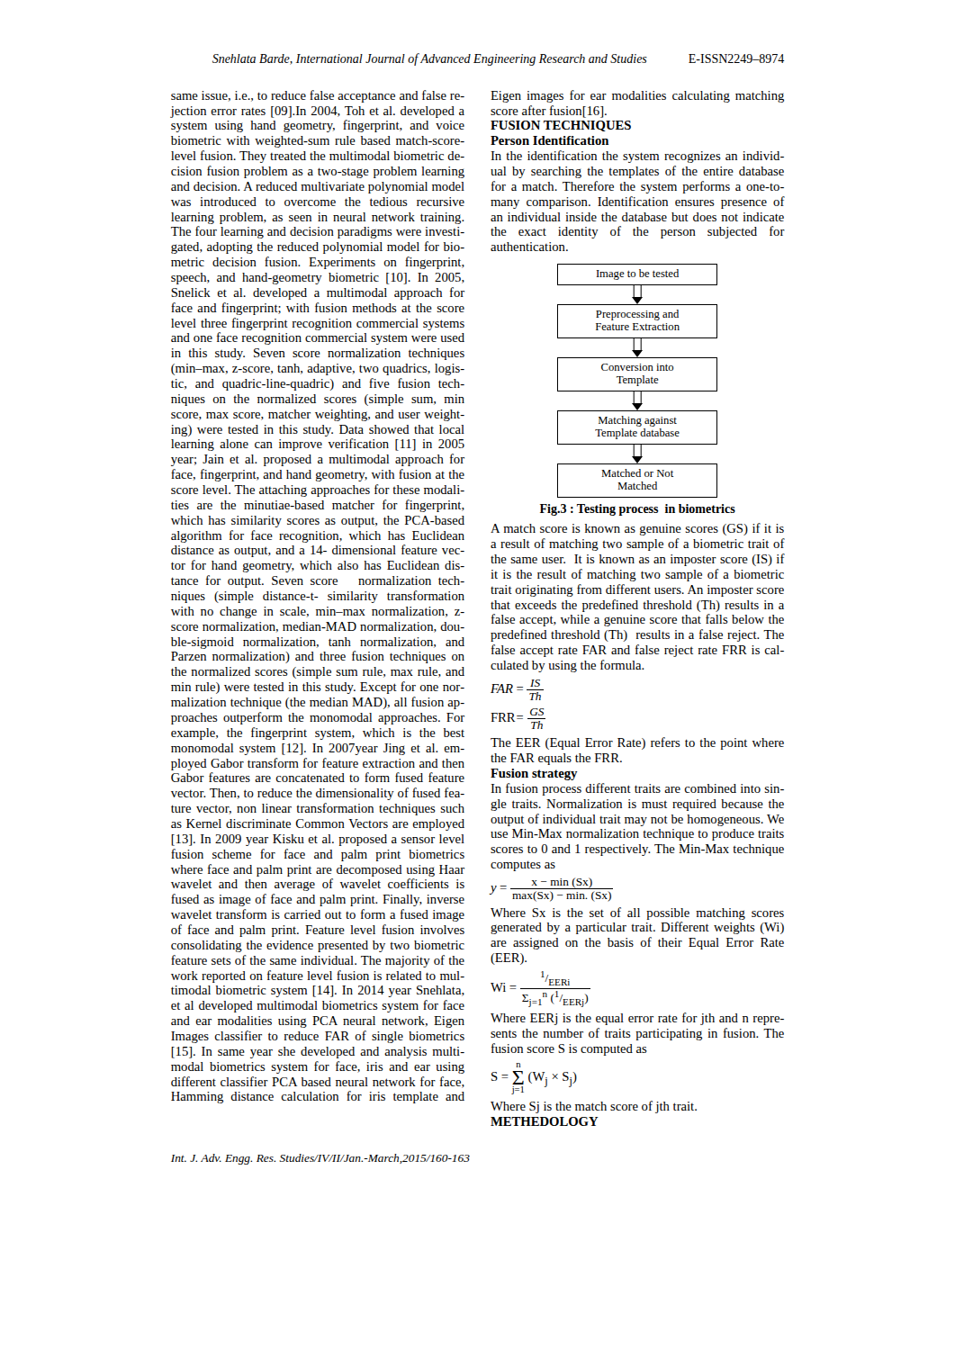E-ISSN2249–8974 Snehlata Barde, International Journal of Advanced Engineering Research and Studies
same issue, i.e., to reduce false acceptance and false rejection error rates [09].In 2004, Toh et al. developed a system using hand geometry, fingerprint, and voice biometric with weighted-sum rule based match-score-level fusion. They treated the multimodal biometric decision fusion problem as a two-stage problem learning and decision. A reduced multivariate polynomial model was introduced to overcome the tedious recursive learning problem, as seen in neural network training. The four learning and decision paradigms were investigated, adopting the reduced polynomial model for biometric decision fusion. Experiments on fingerprint, speech, and hand-geometry biometric [10]. In 2005, Snelick et al. developed a multimodal approach for face and fingerprint; with fusion methods at the score level three fingerprint recognition commercial systems and one face recognition commercial system were used in this study. Seven score normalization techniques (min–max, z-score, tanh, adaptive, two quadrics, logistic, and quadric-line-quadric) and five fusion techniques on the normalized scores (simple sum, min score, max score, matcher weighting, and user weighting) were tested in this study. Data showed that local learning alone can improve verification [11] in 2005 year; Jain et al. proposed a multimodal approach for face, fingerprint, and hand geometry, with fusion at the score level. The attaching approaches for these modalities are the minutiae-based matcher for fingerprint, which has similarity scores as output, the PCA-based algorithm for face recognition, which has Euclidean distance as output, and a 14- dimensional feature vector for hand geometry, which also has Euclidean distance for output. Seven score normalization techniques (simple distance-t- similarity transformation with no change in scale, min–max normalization, z-score normalization, median-MAD normalization, double-sigmoid normalization, tanh normalization, and Parzen normalization) and three fusion techniques on the normalized scores (simple sum rule, max rule, and min rule) were tested in this study. Except for one normalization technique (the median MAD), all fusion approaches outperform the monomodal approaches. For example, the fingerprint system, which is the best monomodal system [12]. In 2007year Jing et al. employed Gabor transform for feature extraction and then Gabor features are concatenated to form fused feature vector. Then, to reduce the dimensionality of fused feature vector, non linear transformation techniques such as Kernel discriminate Common Vectors are employed [13]. In 2009 year Kisku et al. proposed a sensor level fusion scheme for face and palm print biometrics where face and palm print are decomposed using Haar wavelet and then average of wavelet coefficients is fused as image of face and palm print. Finally, inverse wavelet transform is carried out to form a fused image of face and palm print. Feature level fusion involves consolidating the evidence presented by two biometric feature sets of the same individual. The majority of the work reported on feature level fusion is related to multimodal biometric system [14]. In 2014 year Snehlata, et al developed multimodal biometrics system for face and ear modalities using PCA neural network, Eigen Images classifier to reduce FAR of single biometrics [15]. In same year she developed and analysis multimodal biometrics system for face, iris and ear using different classifier PCA based neural network for face, Hamming distance calculation for iris template and Eigen images for ear modalities calculating matching score after fusion[16].
FUSION TECHNIQUES
Person Identification
In the identification the system recognizes an individual by searching the templates of the entire database for a match. Therefore the system performs a one-to-many comparison. Identification ensures presence of an individual inside the database but does not indicate the exact identity of the person subjected for authentication.
Image to be tested
Preprocessing and
Feature Extraction
Conversion into
Template
Matching against
Template database
Matched or Not
Matched
Fig.3 : Testing process in biometrics
A match score is known as genuine scores (GS) if it is a result of matching two sample of a biometric trait of the same user. It is known as an imposter score (IS) if it is the result of matching two sample of a biometric trait originating from different users. An imposter score that exceeds the predefined threshold (Th) results in a false accept, while a genuine score that falls below the predefined threshold (Th) results in a false reject. The false accept rate FAR and false reject rate FRR is calculated by using the formula.
FAR = IS Th
FRR= GS Th
The EER (Equal Error Rate) refers to the point where the FAR equals the FRR.
Fusion strategy
In fusion process different traits are combined into single traits. Normalization is must required because the output of individual trait may not be homogeneous. We use Min-Max normalization technique to produce traits scores to 0 and 1 respectively. The Min-Max technique computes as
y = x − min (Sx) max(Sx) − min. (Sx)
Where Sx is the set of all possible matching scores generated by a particular trait. Different weights (Wi) are assigned on the basis of their Equal Error Rate (EER).
Wi = 1/EERi Σj=1n (1/EERj)
Where EERj is the equal error rate for jth and n represents the number of traits participating in fusion. The fusion score S is computed as
S = nΣj=1 (Wj × Sj)
Where Sj is the match score of jth trait.
METHEDOLOGY
Int. J. Adv. Engg. Res. Studies/IV/II/Jan.-March,2015/160-163